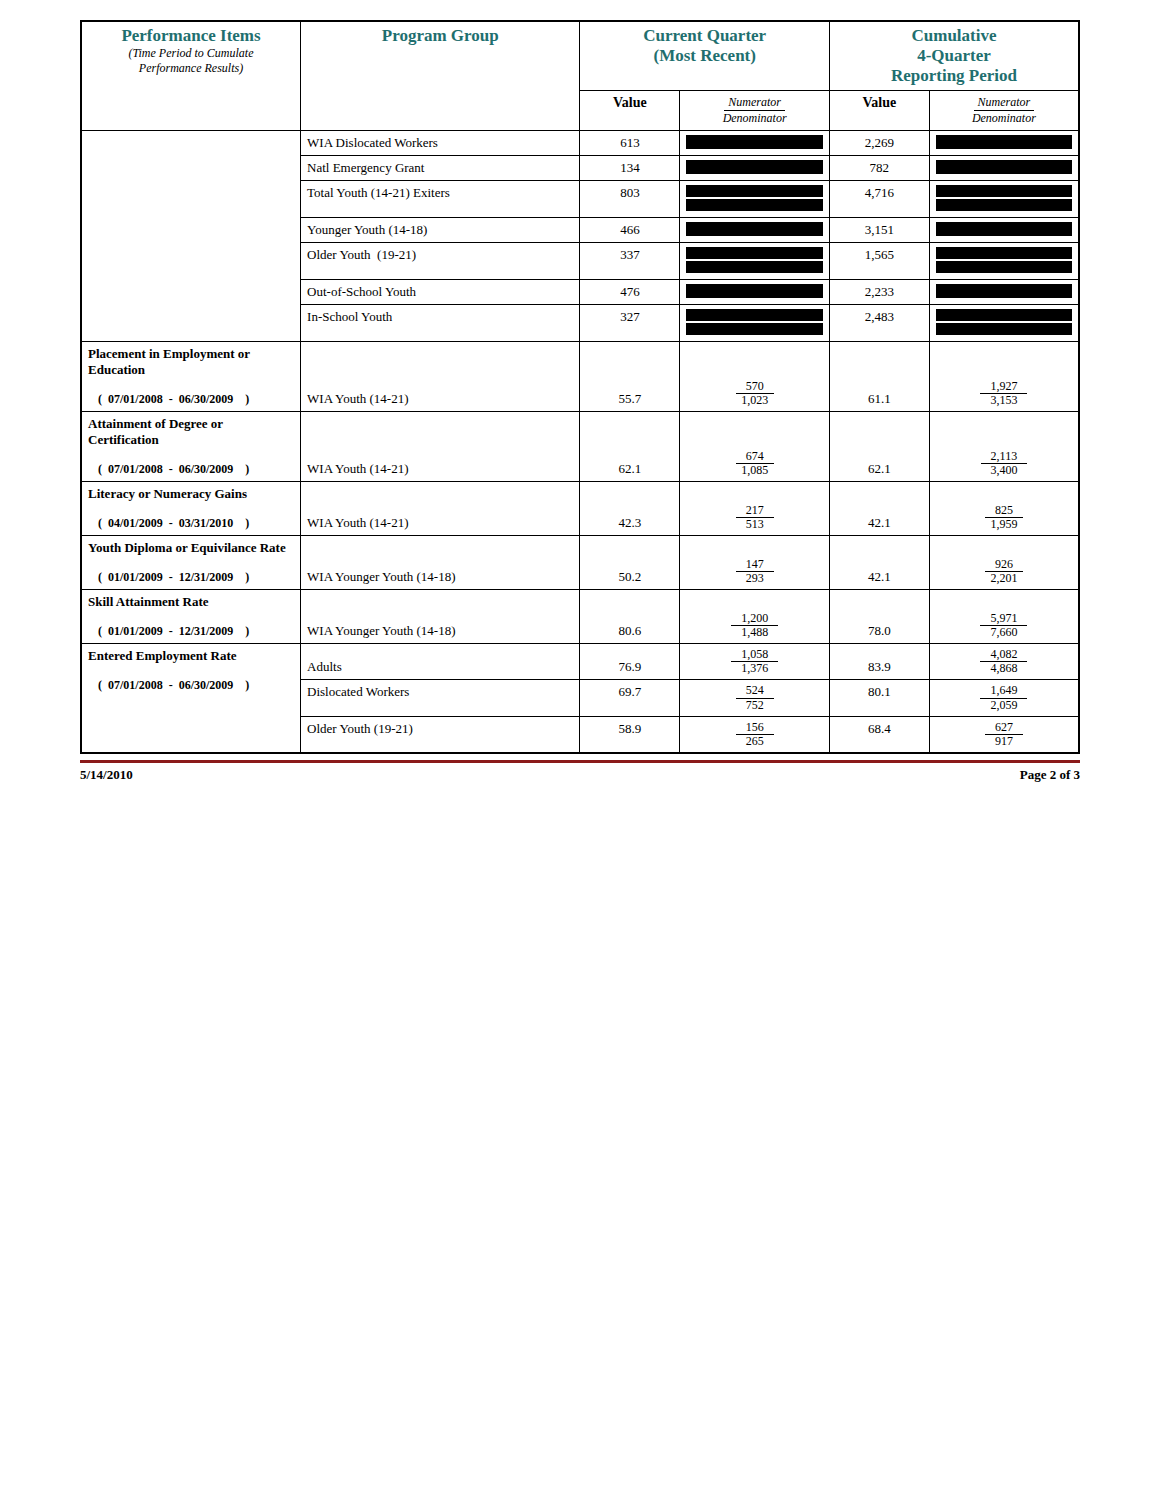| Performance Items (Time Period to Cumulate Performance Results) | Program Group | Current Quarter (Most Recent) | Cumulative 4-Quarter Reporting Period |
| Value | Numerator Denominator | Value | Numerator Denominator |
| | WIA Dislocated Workers | 613 | | 2,269 | |
| Natl Emergency Grant | 134 | | 782 | |
| Total Youth (14-21) Exiters | 803 | | 4,716 | |
| Younger Youth (14-18) | 466 | | 3,151 | |
| Older Youth (19-21) | 337 | | 1,565 | |
| Out-of-School Youth | 476 | | 2,233 | |
| In-School Youth | 327 | | 2,483 | |
| Placement in Employment or Education ( 07/01/2008 - 06/30/2009 ) | WIA Youth (14-21) | 55.7 | 570 1,023 | 61.1 | 1,927 3,153 |
| Attainment of Degree or Certification ( 07/01/2008 - 06/30/2009 ) | WIA Youth (14-21) | 62.1 | 674 1,085 | 62.1 | 2,113 3,400 |
| Literacy or Numeracy Gains ( 04/01/2009 - 03/31/2010 ) | WIA Youth (14-21) | 42.3 | 217 513 | 42.1 | 825 1,959 |
| Youth Diploma or Equivilance Rate ( 01/01/2009 - 12/31/2009 ) | WIA Younger Youth (14-18) | 50.2 | 147 293 | 42.1 | 926 2,201 |
| Skill Attainment Rate ( 01/01/2009 - 12/31/2009 ) | WIA Younger Youth (14-18) | 80.6 | 1,200 1,488 | 78.0 | 5,971 7,660 |
| Entered Employment Rate ( 07/01/2008 - 06/30/2009 ) | Adults | 76.9 | 1,058 1,376 | 83.9 | 4,082 4,868 |
| Dislocated Workers | 69.7 | 524 752 | 80.1 | 1,649 2,059 |
| Older Youth (19-21) | 58.9 | 156 265 | 68.4 | 627 917 |
5/14/2010 Page 2 of 3